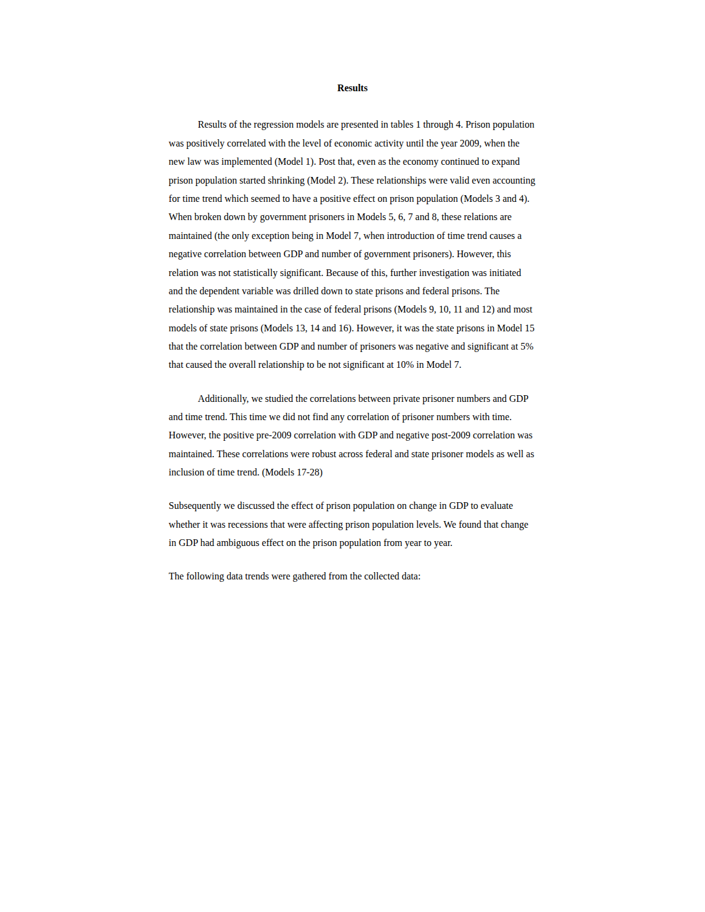Results
Results of the regression models are presented in tables 1 through 4. Prison population was positively correlated with the level of economic activity until the year 2009, when the new law was implemented (Model 1). Post that, even as the economy continued to expand prison population started shrinking (Model 2). These relationships were valid even accounting for time trend which seemed to have a positive effect on prison population (Models 3 and 4). When broken down by government prisoners in Models 5, 6, 7 and 8, these relations are maintained (the only exception being in Model 7, when introduction of time trend causes a negative correlation between GDP and number of government prisoners). However, this relation was not statistically significant. Because of this, further investigation was initiated and the dependent variable was drilled down to state prisons and federal prisons. The relationship was maintained in the case of federal prisons (Models 9, 10, 11 and 12) and most models of state prisons (Models 13, 14 and 16). However, it was the state prisons in Model 15 that the correlation between GDP and number of prisoners was negative and significant at 5% that caused the overall relationship to be not significant at 10% in Model 7.
Additionally, we studied the correlations between private prisoner numbers and GDP and time trend. This time we did not find any correlation of prisoner numbers with time. However, the positive pre-2009 correlation with GDP and negative post-2009 correlation was maintained. These correlations were robust across federal and state prisoner models as well as inclusion of time trend. (Models 17-28)
Subsequently we discussed the effect of prison population on change in GDP to evaluate whether it was recessions that were affecting prison population levels. We found that change in GDP had ambiguous effect on the prison population from year to year.
The following data trends were gathered from the collected data: